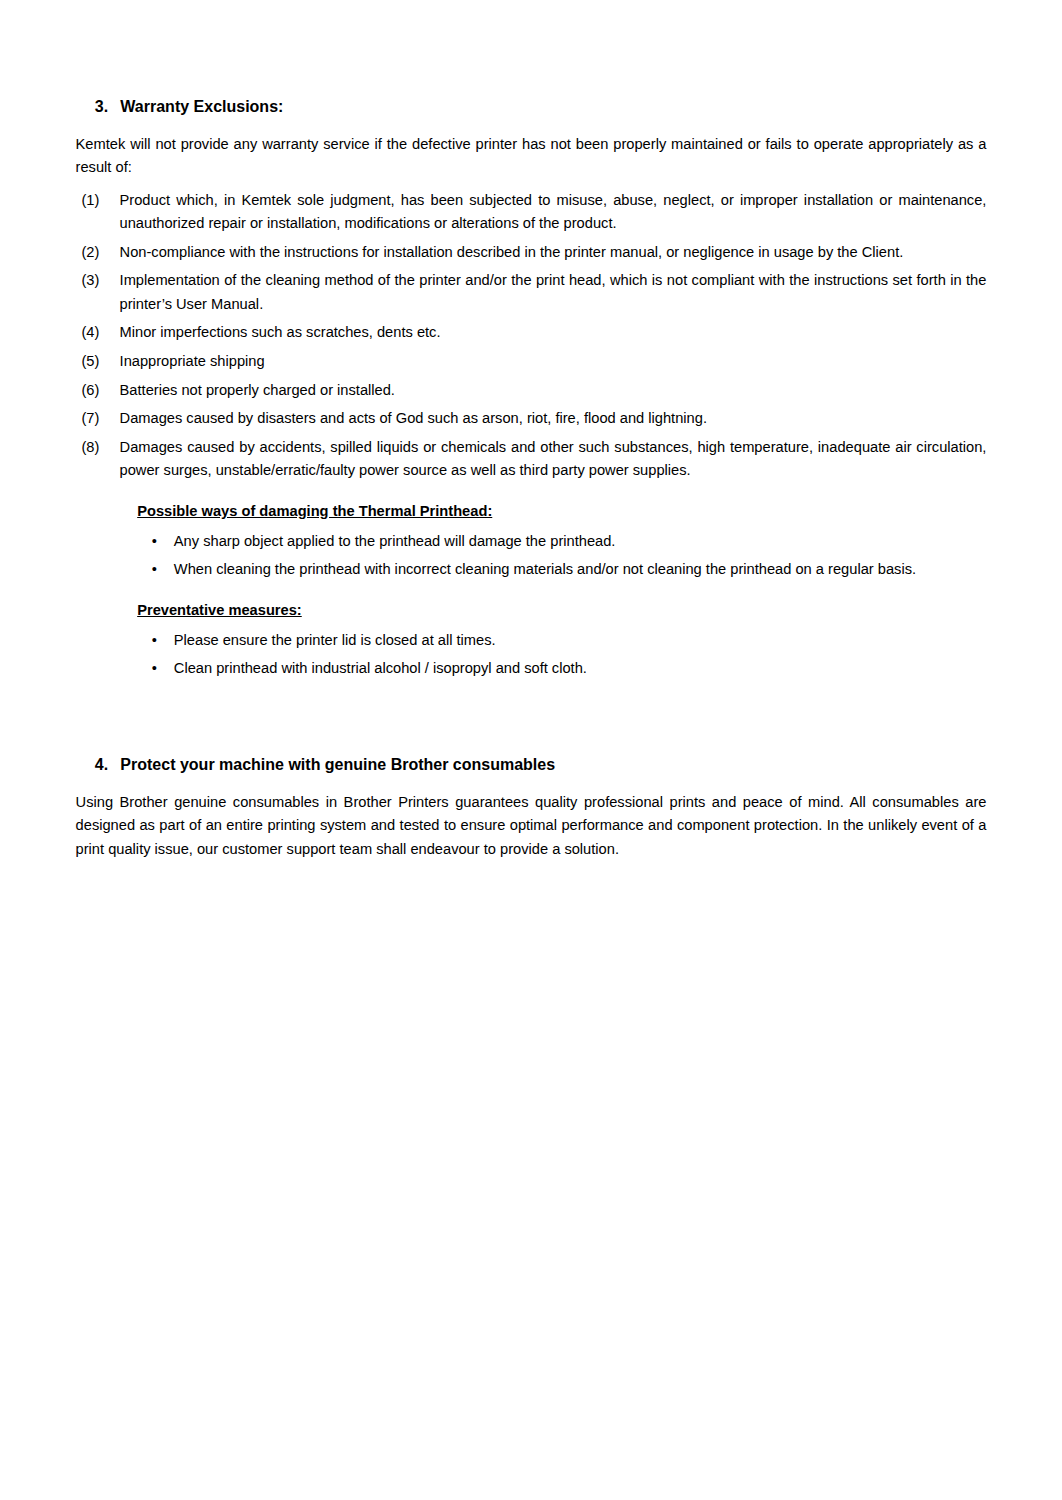3. Warranty Exclusions:
Kemtek will not provide any warranty service if the defective printer has not been properly maintained or fails to operate appropriately as a result of:
Product which, in Kemtek sole judgment, has been subjected to misuse, abuse, neglect, or improper installation or maintenance, unauthorized repair or installation, modifications or alterations of the product.
Non-compliance with the instructions for installation described in the printer manual, or negligence in usage by the Client.
Implementation of the cleaning method of the printer and/or the print head, which is not compliant with the instructions set forth in the printer’s User Manual.
Minor imperfections such as scratches, dents etc.
Inappropriate shipping
Batteries not properly charged or installed.
Damages caused by disasters and acts of God such as arson, riot, fire, flood and lightning.
Damages caused by accidents, spilled liquids or chemicals and other such substances, high temperature, inadequate air circulation, power surges, unstable/erratic/faulty power source as well as third party power supplies.
Possible ways of damaging the Thermal Printhead:
Any sharp object applied to the printhead will damage the printhead.
When cleaning the printhead with incorrect cleaning materials and/or not cleaning the printhead on a regular basis.
Preventative measures:
Please ensure the printer lid is closed at all times.
Clean printhead with industrial alcohol / isopropyl and soft cloth.
4. Protect your machine with genuine Brother consumables
Using Brother genuine consumables in Brother Printers guarantees quality professional prints and peace of mind. All consumables are designed as part of an entire printing system and tested to ensure optimal performance and component protection. In the unlikely event of a print quality issue, our customer support team shall endeavour to provide a solution.